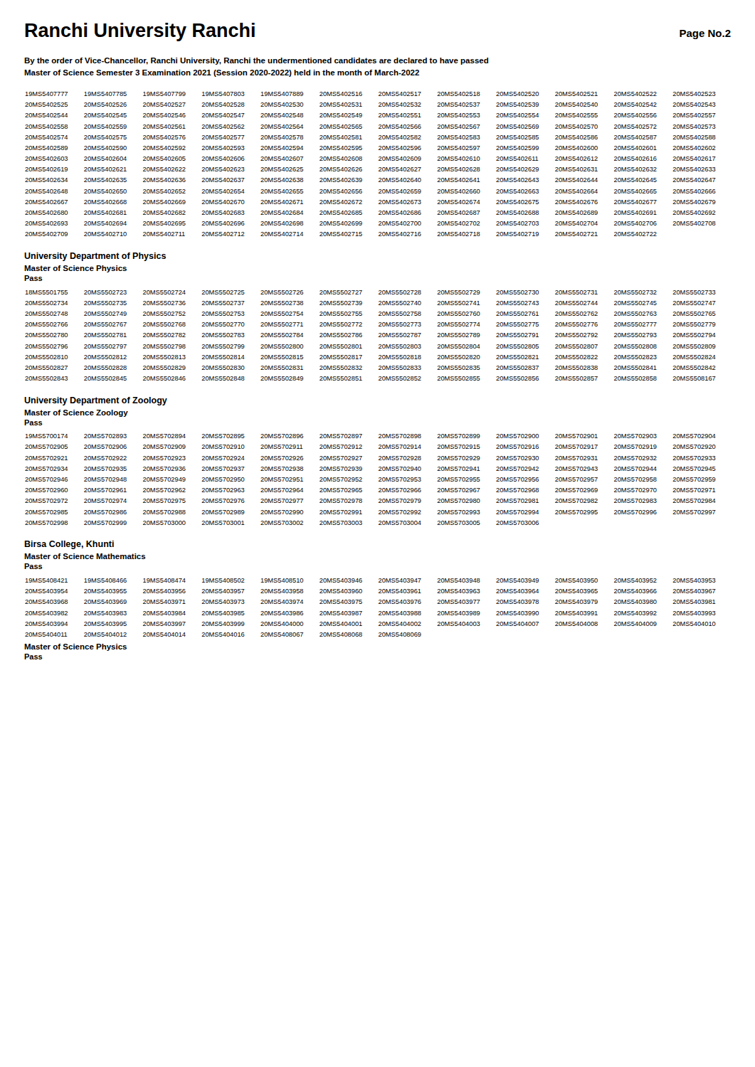Ranchi University Ranchi
Page No.2
By the order of Vice-Chancellor, Ranchi University, Ranchi the undermentioned candidates are declared to have passed
Master of Science Semester 3 Examination 2021 (Session 2020-2022) held in the month of March-2022
| 19MS5407777 | 19MS5407785 | 19MS5407799 | 19MS5407803 | 19MS5407889 | 20MS5402516 | 20MS5402517 | 20MS5402518 | 20MS5402520 | 20MS5402521 | 20MS5402522 | 20MS5402523 |
| 20MS5402525 | 20MS5402526 | 20MS5402527 | 20MS5402528 | 20MS5402530 | 20MS5402531 | 20MS5402532 | 20MS5402537 | 20MS5402539 | 20MS5402540 | 20MS5402542 | 20MS5402543 |
| 20MS5402544 | 20MS5402545 | 20MS5402546 | 20MS5402547 | 20MS5402548 | 20MS5402549 | 20MS5402551 | 20MS5402553 | 20MS5402554 | 20MS5402555 | 20MS5402556 | 20MS5402557 |
| 20MS5402558 | 20MS5402559 | 20MS5402561 | 20MS5402562 | 20MS5402564 | 20MS5402565 | 20MS5402566 | 20MS5402567 | 20MS5402569 | 20MS5402570 | 20MS5402572 | 20MS5402573 |
| 20MS5402574 | 20MS5402575 | 20MS5402576 | 20MS5402577 | 20MS5402578 | 20MS5402581 | 20MS5402582 | 20MS5402583 | 20MS5402585 | 20MS5402586 | 20MS5402587 | 20MS5402588 |
| 20MS5402589 | 20MS5402590 | 20MS5402592 | 20MS5402593 | 20MS5402594 | 20MS5402595 | 20MS5402596 | 20MS5402597 | 20MS5402599 | 20MS5402600 | 20MS5402601 | 20MS5402602 |
| 20MS5402603 | 20MS5402604 | 20MS5402605 | 20MS5402606 | 20MS5402607 | 20MS5402608 | 20MS5402609 | 20MS5402610 | 20MS5402611 | 20MS5402612 | 20MS5402616 | 20MS5402617 |
| 20MS5402619 | 20MS5402621 | 20MS5402622 | 20MS5402623 | 20MS5402625 | 20MS5402626 | 20MS5402627 | 20MS5402628 | 20MS5402629 | 20MS5402631 | 20MS5402632 | 20MS5402633 |
| 20MS5402634 | 20MS5402635 | 20MS5402636 | 20MS5402637 | 20MS5402638 | 20MS5402639 | 20MS5402640 | 20MS5402641 | 20MS5402643 | 20MS5402644 | 20MS5402645 | 20MS5402647 |
| 20MS5402648 | 20MS5402650 | 20MS5402652 | 20MS5402654 | 20MS5402655 | 20MS5402656 | 20MS5402659 | 20MS5402660 | 20MS5402663 | 20MS5402664 | 20MS5402665 | 20MS5402666 |
| 20MS5402667 | 20MS5402668 | 20MS5402669 | 20MS5402670 | 20MS5402671 | 20MS5402672 | 20MS5402673 | 20MS5402674 | 20MS5402675 | 20MS5402676 | 20MS5402677 | 20MS5402679 |
| 20MS5402680 | 20MS5402681 | 20MS5402682 | 20MS5402683 | 20MS5402684 | 20MS5402685 | 20MS5402686 | 20MS5402687 | 20MS5402688 | 20MS5402689 | 20MS5402691 | 20MS5402692 |
| 20MS5402693 | 20MS5402694 | 20MS5402695 | 20MS5402696 | 20MS5402698 | 20MS5402699 | 20MS5402700 | 20MS5402702 | 20MS5402703 | 20MS5402704 | 20MS5402706 | 20MS5402708 |
| 20MS5402709 | 20MS5402710 | 20MS5402711 | 20MS5402712 | 20MS5402714 | 20MS5402715 | 20MS5402716 | 20MS5402718 | 20MS5402719 | 20MS5402721 | 20MS5402722 | |
University Department of Physics
Master of Science Physics
Pass
| 18MS5501755 | 20MS5502723 | 20MS5502724 | 20MS5502725 | 20MS5502726 | 20MS5502727 | 20MS5502728 | 20MS5502729 | 20MS5502730 | 20MS5502731 | 20MS5502732 | 20MS5502733 |
| 20MS5502734 | 20MS5502735 | 20MS5502736 | 20MS5502737 | 20MS5502738 | 20MS5502739 | 20MS5502740 | 20MS5502741 | 20MS5502743 | 20MS5502744 | 20MS5502745 | 20MS5502747 |
| 20MS5502748 | 20MS5502749 | 20MS5502752 | 20MS5502753 | 20MS5502754 | 20MS5502755 | 20MS5502758 | 20MS5502760 | 20MS5502761 | 20MS5502762 | 20MS5502763 | 20MS5502765 |
| 20MS5502766 | 20MS5502767 | 20MS5502768 | 20MS5502770 | 20MS5502771 | 20MS5502772 | 20MS5502773 | 20MS5502774 | 20MS5502775 | 20MS5502776 | 20MS5502777 | 20MS5502779 |
| 20MS5502780 | 20MS5502781 | 20MS5502782 | 20MS5502783 | 20MS5502784 | 20MS5502786 | 20MS5502787 | 20MS5502789 | 20MS5502791 | 20MS5502792 | 20MS5502793 | 20MS5502794 |
| 20MS5502796 | 20MS5502797 | 20MS5502798 | 20MS5502799 | 20MS5502800 | 20MS5502801 | 20MS5502803 | 20MS5502804 | 20MS5502805 | 20MS5502807 | 20MS5502808 | 20MS5502809 |
| 20MS5502810 | 20MS5502812 | 20MS5502813 | 20MS5502814 | 20MS5502815 | 20MS5502817 | 20MS5502818 | 20MS5502820 | 20MS5502821 | 20MS5502822 | 20MS5502823 | 20MS5502824 |
| 20MS5502827 | 20MS5502828 | 20MS5502829 | 20MS5502830 | 20MS5502831 | 20MS5502832 | 20MS5502833 | 20MS5502835 | 20MS5502837 | 20MS5502838 | 20MS5502841 | 20MS5502842 |
| 20MS5502843 | 20MS5502845 | 20MS5502846 | 20MS5502848 | 20MS5502849 | 20MS5502851 | 20MS5502852 | 20MS5502855 | 20MS5502856 | 20MS5502857 | 20MS5502858 | 20MS5508167 |
University Department of Zoology
Master of Science Zoology
Pass
| 19MS5700174 | 20MS5702893 | 20MS5702894 | 20MS5702895 | 20MS5702896 | 20MS5702897 | 20MS5702898 | 20MS5702899 | 20MS5702900 | 20MS5702901 | 20MS5702903 | 20MS5702904 |
| 20MS5702905 | 20MS5702906 | 20MS5702909 | 20MS5702910 | 20MS5702911 | 20MS5702912 | 20MS5702914 | 20MS5702915 | 20MS5702916 | 20MS5702917 | 20MS5702919 | 20MS5702920 |
| 20MS5702921 | 20MS5702922 | 20MS5702923 | 20MS5702924 | 20MS5702926 | 20MS5702927 | 20MS5702928 | 20MS5702929 | 20MS5702930 | 20MS5702931 | 20MS5702932 | 20MS5702933 |
| 20MS5702934 | 20MS5702935 | 20MS5702936 | 20MS5702937 | 20MS5702938 | 20MS5702939 | 20MS5702940 | 20MS5702941 | 20MS5702942 | 20MS5702943 | 20MS5702944 | 20MS5702945 |
| 20MS5702946 | 20MS5702948 | 20MS5702949 | 20MS5702950 | 20MS5702951 | 20MS5702952 | 20MS5702953 | 20MS5702955 | 20MS5702956 | 20MS5702957 | 20MS5702958 | 20MS5702959 |
| 20MS5702960 | 20MS5702961 | 20MS5702962 | 20MS5702963 | 20MS5702964 | 20MS5702965 | 20MS5702966 | 20MS5702967 | 20MS5702968 | 20MS5702969 | 20MS5702970 | 20MS5702971 |
| 20MS5702972 | 20MS5702974 | 20MS5702975 | 20MS5702976 | 20MS5702977 | 20MS5702978 | 20MS5702979 | 20MS5702980 | 20MS5702981 | 20MS5702982 | 20MS5702983 | 20MS5702984 |
| 20MS5702985 | 20MS5702986 | 20MS5702988 | 20MS5702989 | 20MS5702990 | 20MS5702991 | 20MS5702992 | 20MS5702993 | 20MS5702994 | 20MS5702995 | 20MS5702996 | 20MS5702997 |
| 20MS5702998 | 20MS5702999 | 20MS5703000 | 20MS5703001 | 20MS5703002 | 20MS5703003 | 20MS5703004 | 20MS5703005 | 20MS5703006 | | | |
Birsa College, Khunti
Master of Science Mathematics
Pass
| 19MS5408421 | 19MS5408466 | 19MS5408474 | 19MS5408502 | 19MS5408510 | 20MS5403946 | 20MS5403947 | 20MS5403948 | 20MS5403949 | 20MS5403950 | 20MS5403952 | 20MS5403953 |
| 20MS5403954 | 20MS5403955 | 20MS5403956 | 20MS5403957 | 20MS5403958 | 20MS5403960 | 20MS5403961 | 20MS5403963 | 20MS5403964 | 20MS5403965 | 20MS5403966 | 20MS5403967 |
| 20MS5403968 | 20MS5403969 | 20MS5403971 | 20MS5403973 | 20MS5403974 | 20MS5403975 | 20MS5403976 | 20MS5403977 | 20MS5403978 | 20MS5403979 | 20MS5403980 | 20MS5403981 |
| 20MS5403982 | 20MS5403983 | 20MS5403984 | 20MS5403985 | 20MS5403986 | 20MS5403987 | 20MS5403988 | 20MS5403989 | 20MS5403990 | 20MS5403991 | 20MS5403992 | 20MS5403993 |
| 20MS5403994 | 20MS5403995 | 20MS5403997 | 20MS5403999 | 20MS5404000 | 20MS5404001 | 20MS5404002 | 20MS5404003 | 20MS5404007 | 20MS5404008 | 20MS5404009 | 20MS5404010 |
| 20MS5404011 | 20MS5404012 | 20MS5404014 | 20MS5404016 | 20MS5408067 | 20MS5408068 | 20MS5408069 | | | | | |
Master of Science Physics
Pass